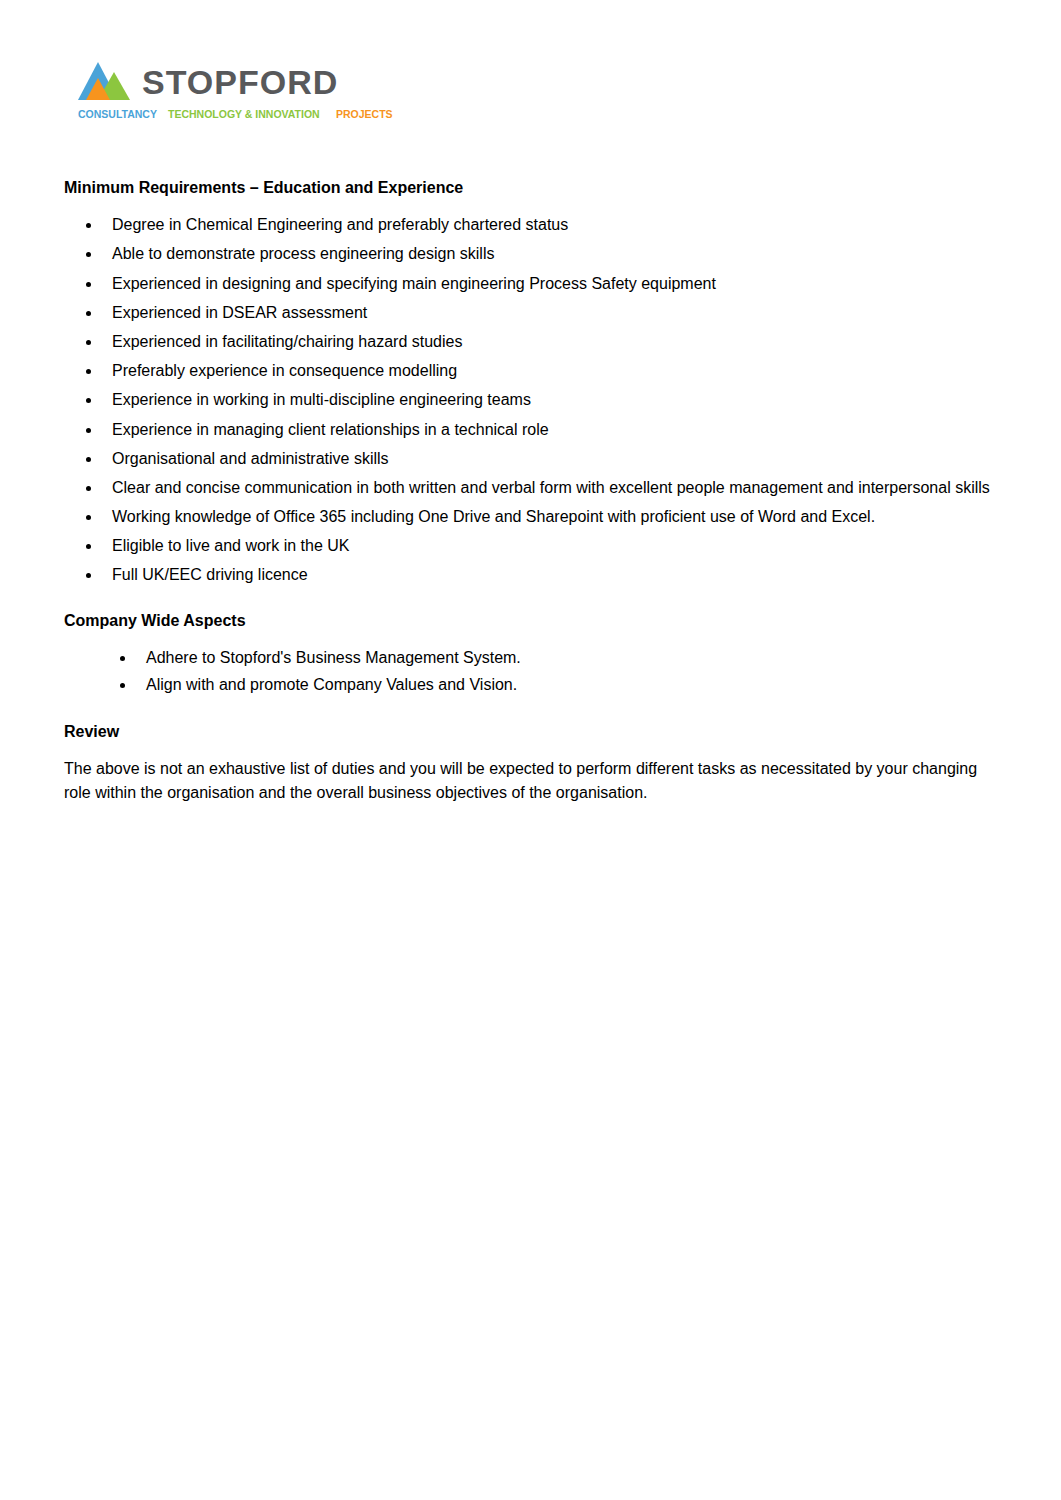STOPFORD CONSULTANCY TECHNOLOGY & INNOVATION PROJECTS
Minimum Requirements – Education and Experience
Degree in Chemical Engineering and preferably chartered status
Able to demonstrate process engineering design skills
Experienced in designing and specifying main engineering Process Safety equipment
Experienced in DSEAR assessment
Experienced in facilitating/chairing hazard studies
Preferably experience in consequence modelling
Experience in working in multi-discipline engineering teams
Experience in managing client relationships in a technical role
Organisational and administrative skills
Clear and concise communication in both written and verbal form with excellent people management and interpersonal skills
Working knowledge of Office 365 including One Drive and Sharepoint with proficient use of Word and Excel.
Eligible to live and work in the UK
Full UK/EEC driving licence
Company Wide Aspects
Adhere to Stopford's Business Management System.
Align with and promote Company Values and Vision.
Review
The above is not an exhaustive list of duties and you will be expected to perform different tasks as necessitated by your changing role within the organisation and the overall business objectives of the organisation.